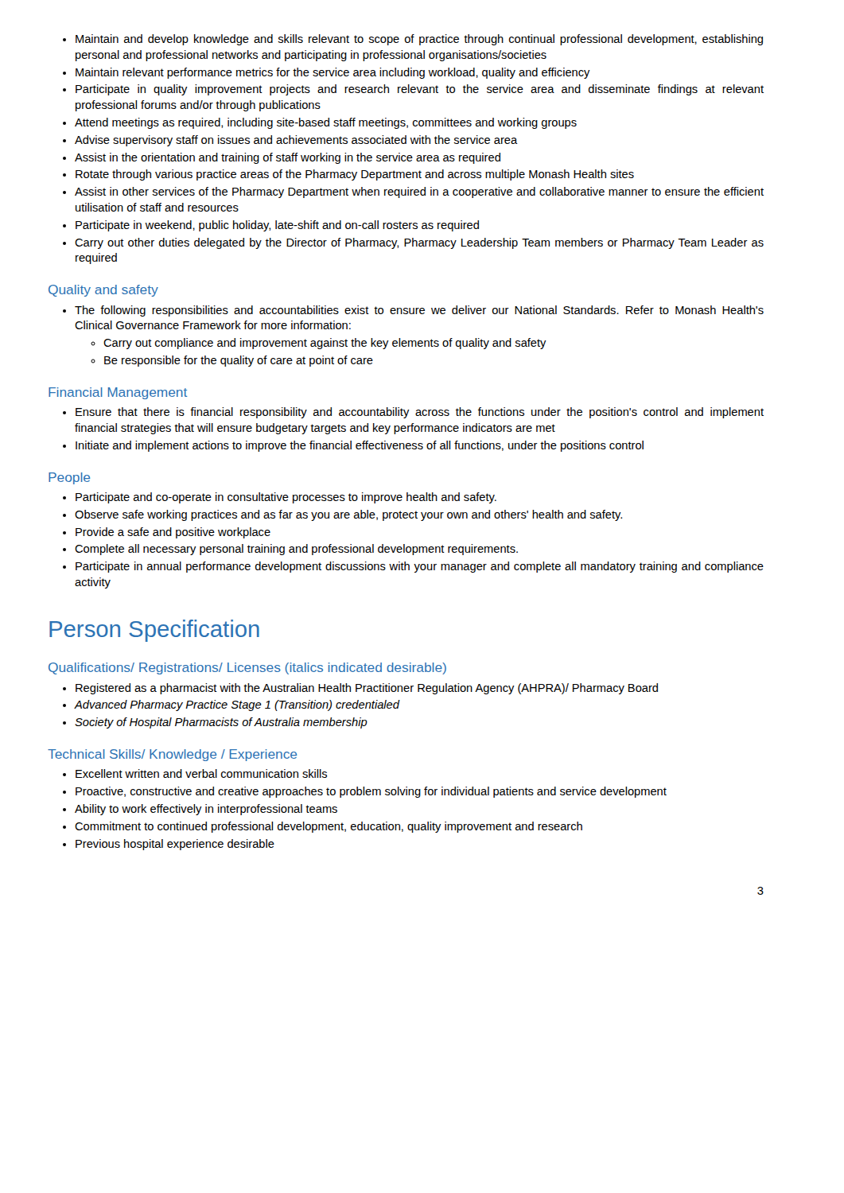Maintain and develop knowledge and skills relevant to scope of practice through continual professional development, establishing personal and professional networks and participating in professional organisations/societies
Maintain relevant performance metrics for the service area including workload, quality and efficiency
Participate in quality improvement projects and research relevant to the service area and disseminate findings at relevant professional forums and/or through publications
Attend meetings as required, including site-based staff meetings, committees and working groups
Advise supervisory staff on issues and achievements associated with the service area
Assist in the orientation and training of staff working in the service area as required
Rotate through various practice areas of the Pharmacy Department and across multiple Monash Health sites
Assist in other services of the Pharmacy Department when required in a cooperative and collaborative manner to ensure the efficient utilisation of staff and resources
Participate in weekend, public holiday, late-shift and on-call rosters as required
Carry out other duties delegated by the Director of Pharmacy, Pharmacy Leadership Team members or Pharmacy Team Leader as required
Quality and safety
The following responsibilities and accountabilities exist to ensure we deliver our National Standards. Refer to Monash Health's Clinical Governance Framework for more information:
Carry out compliance and improvement against the key elements of quality and safety
Be responsible for the quality of care at point of care
Financial Management
Ensure that there is financial responsibility and accountability across the functions under the position's control and implement financial strategies that will ensure budgetary targets and key performance indicators are met
Initiate and implement actions to improve the financial effectiveness of all functions, under the positions control
People
Participate and co-operate in consultative processes to improve health and safety.
Observe safe working practices and as far as you are able, protect your own and others' health and safety.
Provide a safe and positive workplace
Complete all necessary personal training and professional development requirements.
Participate in annual performance development discussions with your manager and complete all mandatory training and compliance activity
Person Specification
Qualifications/ Registrations/ Licenses (italics indicated desirable)
Registered as a pharmacist with the Australian Health Practitioner Regulation Agency (AHPRA)/ Pharmacy Board
Advanced Pharmacy Practice Stage 1 (Transition) credentialed
Society of Hospital Pharmacists of Australia membership
Technical Skills/ Knowledge / Experience
Excellent written and verbal communication skills
Proactive, constructive and creative approaches to problem solving for individual patients and service development
Ability to work effectively in interprofessional teams
Commitment to continued professional development, education, quality improvement and research
Previous hospital experience desirable
3